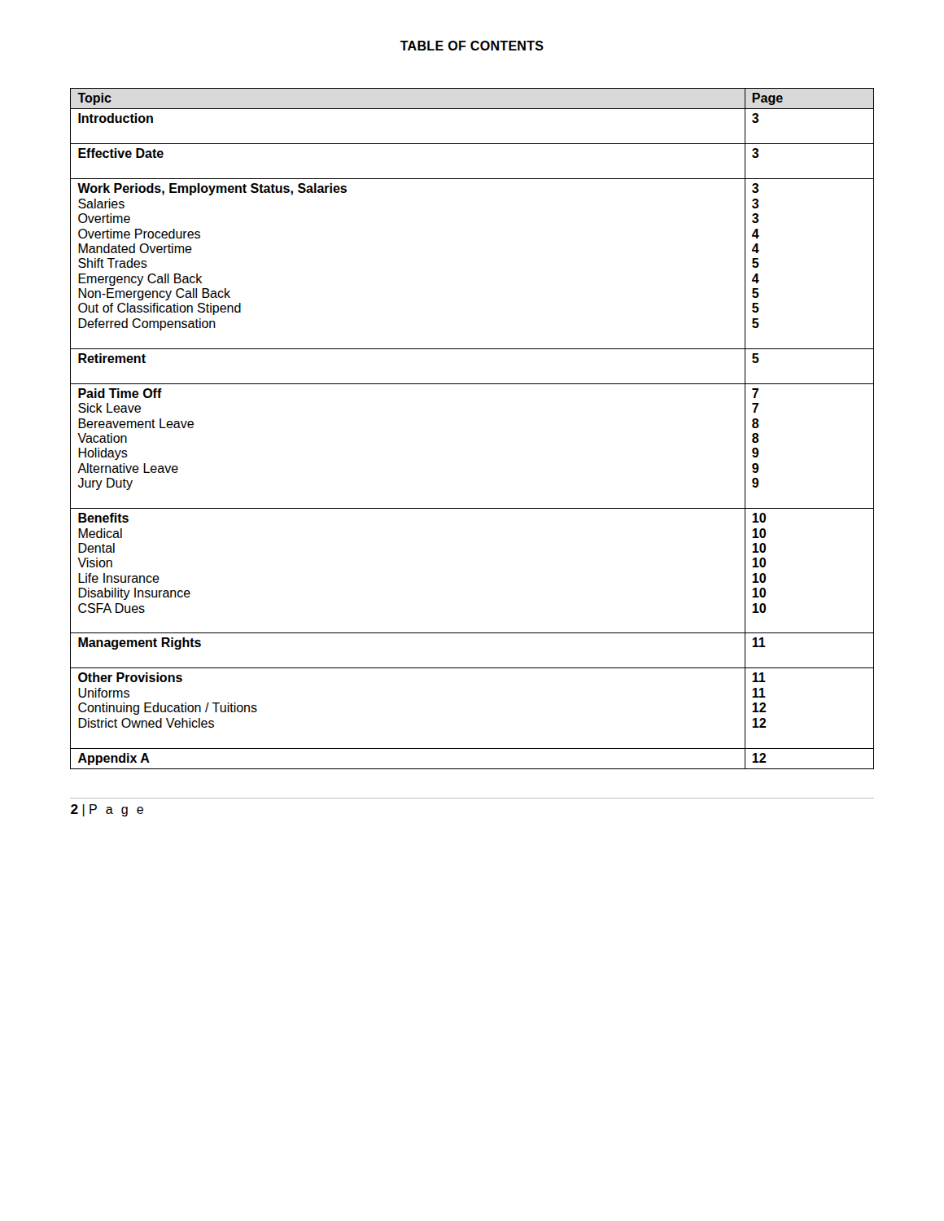TABLE OF CONTENTS
| Topic | Page |
| --- | --- |
| Introduction | 3 |
| Effective Date | 3 |
| Work Periods, Employment Status, Salaries Salaries Overtime Overtime Procedures Mandated Overtime Shift Trades Emergency Call Back Non-Emergency Call Back Out of Classification Stipend Deferred Compensation | 3 3 3 4 4 5 4 5 5 5 |
| Retirement | 5 |
| Paid Time Off Sick Leave Bereavement Leave Vacation Holidays Alternative Leave Jury Duty | 7 7 8 8 9 9 9 |
| Benefits Medical Dental Vision Life Insurance Disability Insurance CSFA Dues | 10 10 10 10 10 10 10 |
| Management Rights | 11 |
| Other Provisions Uniforms Continuing Education / Tuitions District Owned Vehicles | 11 11 12 12 |
| Appendix A | 12 |
2 | P a g e